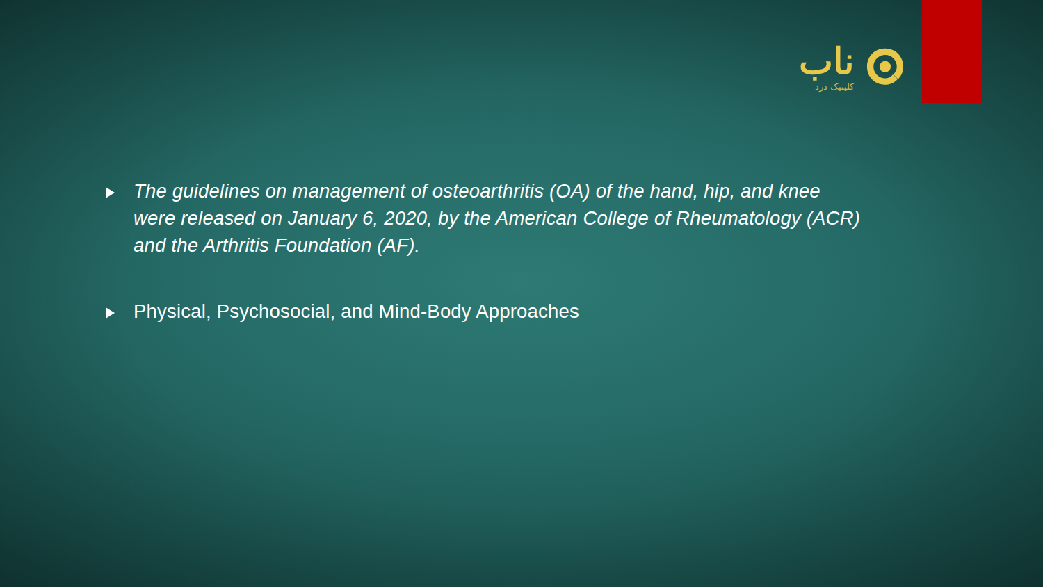ناب
کلینیک درد
The guidelines on management of osteoarthritis (OA) of the hand, hip, and knee were released on January 6, 2020, by the American College of Rheumatology (ACR) and the Arthritis Foundation (AF).
Physical, Psychosocial, and Mind-Body Approaches